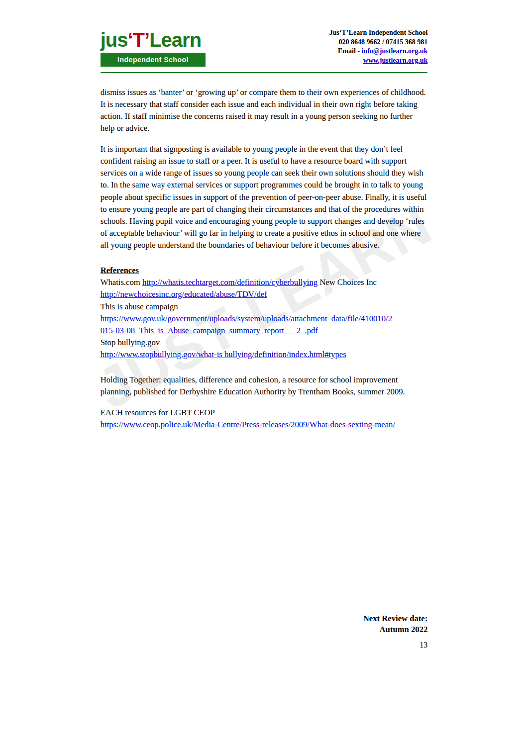JUST LEARN
jus‘T’Learn
Independent School
Jus‘T’Learn Independent School
020 8648 9662 / 07415 368 981
Email - info@justlearn.org.uk
www.justlearn.org.uk
dismiss issues as ‘banter’ or ‘growing up’ or compare them to their own experiences of childhood. It is necessary that staff consider each issue and each individual in their own right before taking action. If staff minimise the concerns raised it may result in a young person seeking no further help or advice.
It is important that signposting is available to young people in the event that they don’t feel confident raising an issue to staff or a peer. It is useful to have a resource board with support services on a wide range of issues so young people can seek their own solutions should they wish to. In the same way external services or support programmes could be brought in to talk to young people about specific issues in support of the prevention of peer-on-peer abuse. Finally, it is useful to ensure young people are part of changing their circumstances and that of the procedures within schools. Having pupil voice and encouraging young people to support changes and develop ‘rules of acceptable behaviour’ will go far in helping to create a positive ethos in school and one where all young people understand the boundaries of behaviour before it becomes abusive.
References
Whatis.com http://whatis.techtarget.com/definition/cyberbullying New Choices Inc
http://newchoicesinc.org/educated/abuse/TDV/def
This is abuse campaign
https://www.gov.uk/government/uploads/system/uploads/attachment_data/file/410010/2
015-03-08_This_is_Abuse_campaign_summary_report___2_.pdf
Stop bullying.gov
http://www.stopbullying.gov/what-is bullying/definition/index.html#types
Holding Together: equalities, difference and cohesion, a resource for school improvement planning, published for Derbyshire Education Authority by Trentham Books, summer 2009.
EACH resources for LGBT CEOP
https://www.ceop.police.uk/Media-Centre/Press-releases/2009/What-does-sexting-mean/
Next Review date:
Autumn 2022
13